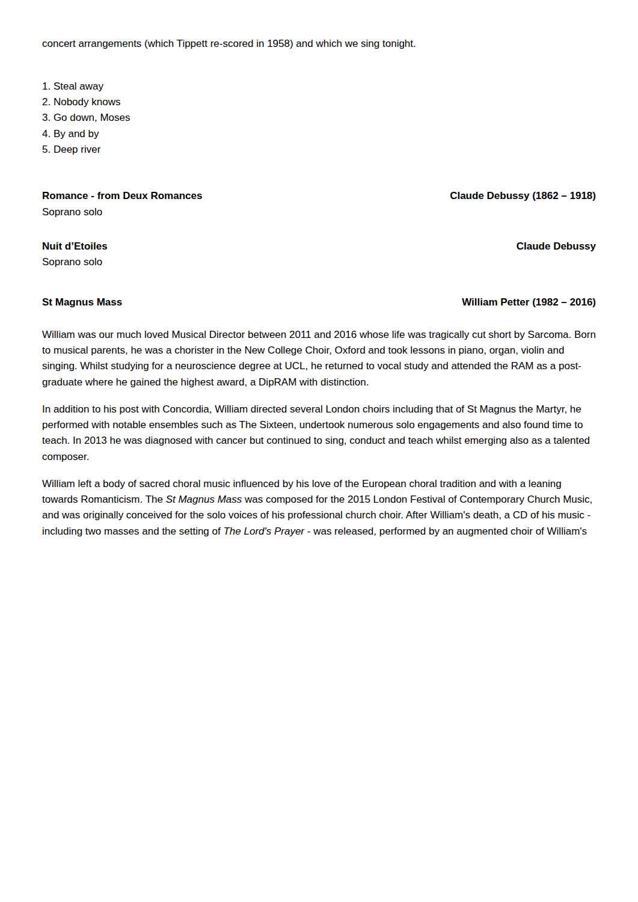concert arrangements (which Tippett re-scored in 1958) and which we sing tonight.
1. Steal away
2. Nobody knows
3. Go down, Moses
4. By and by
5. Deep river
Romance - from Deux Romances Claude Debussy (1862 – 1918)
Soprano solo
Nuit d’Etoiles Claude Debussy
Soprano solo
St Magnus Mass William Petter (1982 – 2016)
William was our much loved Musical Director between 2011 and 2016 whose life was tragically cut short by Sarcoma. Born to musical parents, he was a chorister in the New College Choir, Oxford and took lessons in piano, organ, violin and singing. Whilst studying for a neuroscience degree at UCL, he returned to vocal study and attended the RAM as a post-graduate where he gained the highest award, a DipRAM with distinction.
In addition to his post with Concordia, William directed several London choirs including that of St Magnus the Martyr, he performed with notable ensembles such as The Sixteen, undertook numerous solo engagements and also found time to teach. In 2013 he was diagnosed with cancer but continued to sing, conduct and teach whilst emerging also as a talented composer.
William left a body of sacred choral music influenced by his love of the European choral tradition and with a leaning towards Romanticism. The St Magnus Mass was composed for the 2015 London Festival of Contemporary Church Music, and was originally conceived for the solo voices of his professional church choir. After William's death, a CD of his music - including two masses and the setting of The Lord's Prayer - was released, performed by an augmented choir of William's